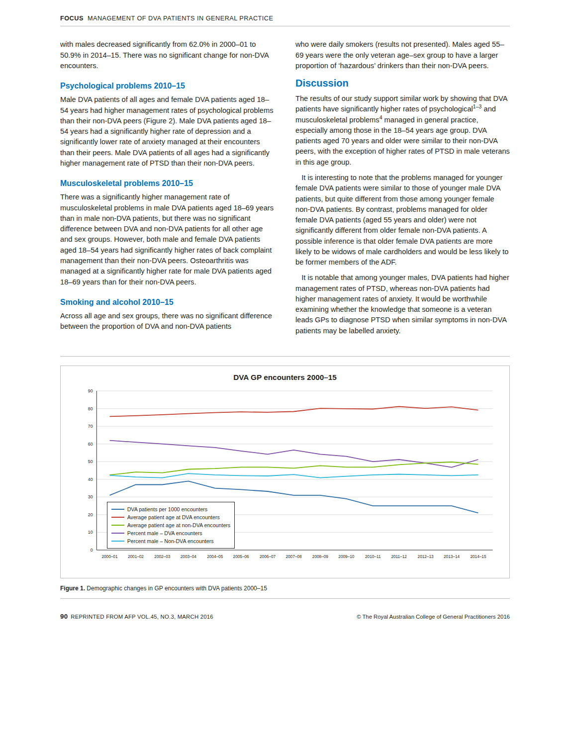FOCUS MANAGEMENT OF DVA PATIENTS IN GENERAL PRACTICE
with males decreased significantly from 62.0% in 2000–01 to 50.9% in 2014–15. There was no significant change for non-DVA encounters.
Psychological problems 2010–15
Male DVA patients of all ages and female DVA patients aged 18–54 years had higher management rates of psychological problems than their non-DVA peers (Figure 2). Male DVA patients aged 18–54 years had a significantly higher rate of depression and a significantly lower rate of anxiety managed at their encounters than their peers. Male DVA patients of all ages had a significantly higher management rate of PTSD than their non-DVA peers.
Musculoskeletal problems 2010–15
There was a significantly higher management rate of musculoskeletal problems in male DVA patients aged 18–69 years than in male non-DVA patients, but there was no significant difference between DVA and non-DVA patients for all other age and sex groups. However, both male and female DVA patients aged 18–54 years had significantly higher rates of back complaint management than their non-DVA peers. Osteoarthritis was managed at a significantly higher rate for male DVA patients aged 18–69 years than for their non-DVA peers.
Smoking and alcohol 2010–15
Across all age and sex groups, there was no significant difference between the proportion of DVA and non-DVA patients
who were daily smokers (results not presented). Males aged 55–69 years were the only veteran age–sex group to have a larger proportion of ‘hazardous’ drinkers than their non-DVA peers.
Discussion
The results of our study support similar work by showing that DVA patients have significantly higher rates of psychological1–3 and musculoskeletal problems4 managed in general practice, especially among those in the 18–54 years age group. DVA patients aged 70 years and older were similar to their non-DVA peers, with the exception of higher rates of PTSD in male veterans in this age group.
It is interesting to note that the problems managed for younger female DVA patients were similar to those of younger male DVA patients, but quite different from those among younger female non-DVA patients. By contrast, problems managed for older female DVA patients (aged 55 years and older) were not significantly different from older female non-DVA patients. A possible inference is that older female DVA patients are more likely to be widows of male cardholders and would be less likely to be former members of the ADF.
It is notable that among younger males, DVA patients had higher management rates of PTSD, whereas non-DVA patients had higher management rates of anxiety. It would be worthwhile examining whether the knowledge that someone is a veteran leads GPs to diagnose PTSD when similar symptoms in non-DVA patients may be labelled anxiety.
DVA GP encounters 2000–15
90 80 70 60 50 40 30 20 10 0 2000–01 2001–02 2002–03 2003–04 2004–05 2005–06 2006–07 2007–08 2008–09 2009–10 2010–11 2011–12 2012–13 2013–14 2014–15
DVA patients per 1000 encounters
Average patient age at DVA encounters
Average patient age at non-DVA encounters
Percent male – DVA encounters
Percent male – Non-DVA encounters
Figure 1. Demographic changes in GP encounters with DVA patients 2000–15
90 REPRINTED FROM AFP VOL.45, NO.3, MARCH 2016
© The Royal Australian College of General Practitioners 2016